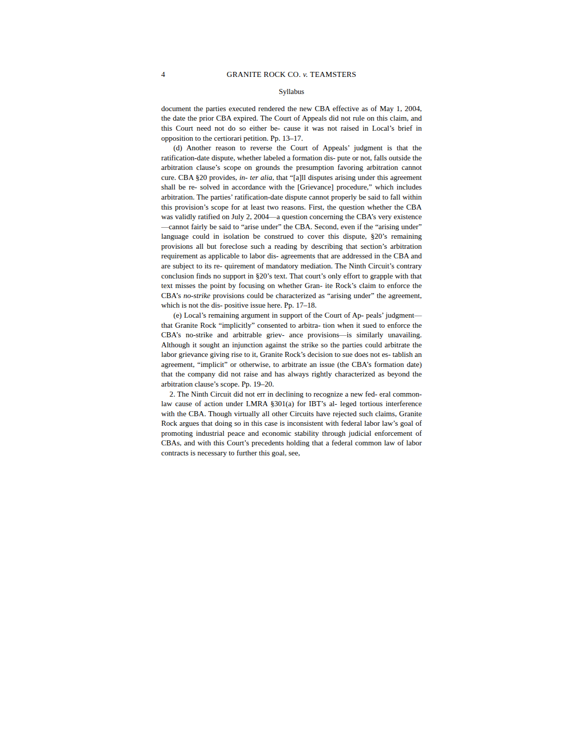4 Granite Rock Co. v. Teamsters
Syllabus
document the parties executed rendered the new CBA effective as of May 1, 2004, the date the prior CBA expired. The Court of Appeals did not rule on this claim, and this Court need not do so either be- cause it was not raised in Local’s brief in opposition to the certiorari petition. Pp. 13–17.
(d) Another reason to reverse the Court of Appeals’ judgment is that the ratification-date dispute, whether labeled a formation dis- pute or not, falls outside the arbitration clause’s scope on grounds the presumption favoring arbitration cannot cure. CBA §20 provides, in- ter alia, that “[a]ll disputes arising under this agreement shall be re- solved in accordance with the [Grievance] procedure,” which includes arbitration. The parties’ ratification-date dispute cannot properly be said to fall within this provision’s scope for at least two reasons. First, the question whether the CBA was validly ratified on July 2, 2004—a question concerning the CBA’s very existence—cannot fairly be said to “arise under” the CBA. Second, even if the “arising under” language could in isolation be construed to cover this dispute, §20’s remaining provisions all but foreclose such a reading by describing that section’s arbitration requirement as applicable to labor dis- agreements that are addressed in the CBA and are subject to its re- quirement of mandatory mediation. The Ninth Circuit’s contrary conclusion finds no support in §20’s text. That court’s only effort to grapple with that text misses the point by focusing on whether Gran- ite Rock’s claim to enforce the CBA’s no-strike provisions could be characterized as “arising under” the agreement, which is not the dis- positive issue here. Pp. 17–18.
(e) Local’s remaining argument in support of the Court of Ap- peals’ judgment—that Granite Rock “implicitly” consented to arbitra- tion when it sued to enforce the CBA’s no-strike and arbitrable griev- ance provisions—is similarly unavailing. Although it sought an injunction against the strike so the parties could arbitrate the labor grievance giving rise to it, Granite Rock’s decision to sue does not es- tablish an agreement, “implicit” or otherwise, to arbitrate an issue (the CBA’s formation date) that the company did not raise and has always rightly characterized as beyond the arbitration clause’s scope. Pp. 19–20.
2. The Ninth Circuit did not err in declining to recognize a new fed- eral common-law cause of action under LMRA §301(a) for IBT’s al- leged tortious interference with the CBA. Though virtually all other Circuits have rejected such claims, Granite Rock argues that doing so in this case is inconsistent with federal labor law’s goal of promoting industrial peace and economic stability through judicial enforcement of CBAs, and with this Court’s precedents holding that a federal common law of labor contracts is necessary to further this goal, see,